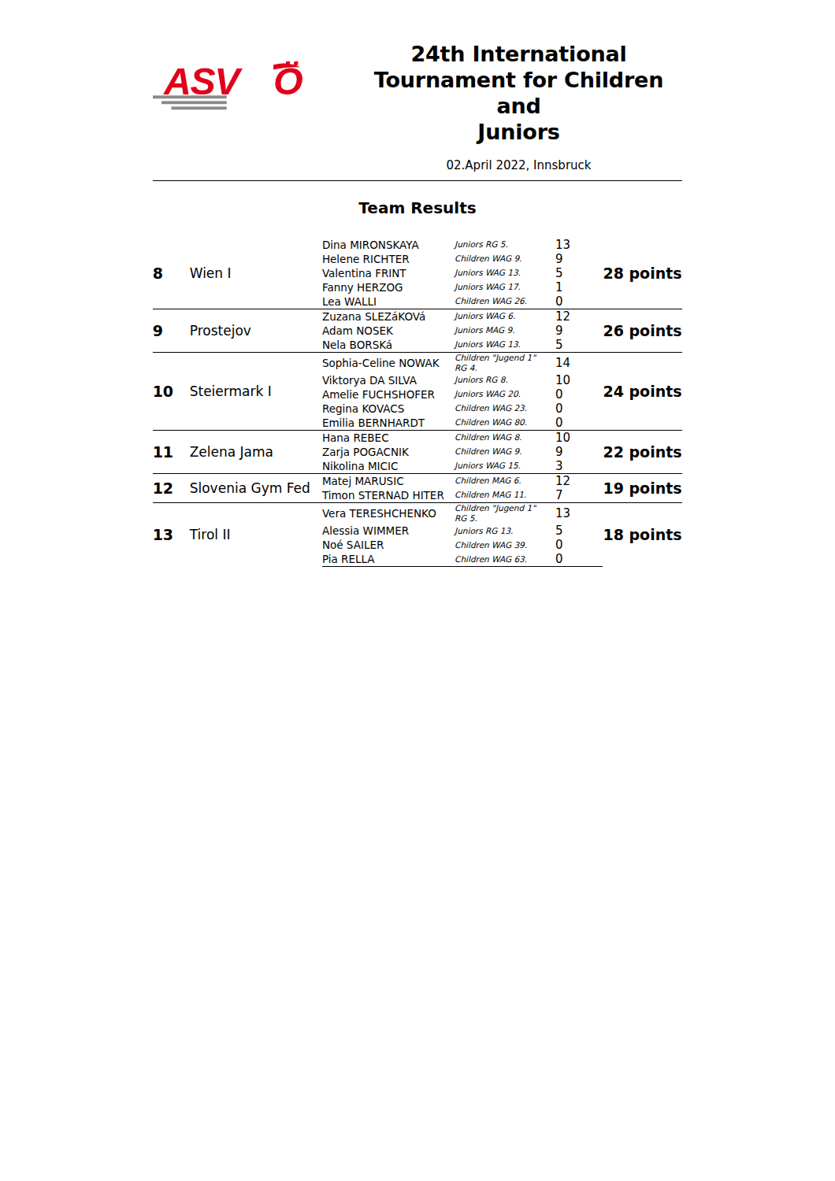ASV Ö
24th International
Tournament for Children and
Juniors
02.April 2022, Innsbruck
Team Results
| 8 | Wien I | Dina MIRONSKAYA | Juniors RG 5. | 13 | 28 points |
| Helene RICHTER | Children WAG 9. | 9 |
| Valentina FRINT | Juniors WAG 13. | 5 |
| Fanny HERZOG | Juniors WAG 17. | 1 |
| Lea WALLI | Children WAG 26. | 0 |
| 9 | Prostejov | Zuzana SLEZáKOVá | Juniors WAG 6. | 12 | 26 points |
| Adam NOSEK | Juniors MAG 9. | 9 |
| Nela BORSKá | Juniors WAG 13. | 5 |
| 10 | Steiermark I | Sophia-Celine NOWAK | Children "Jugend 1" RG 4. | 14 | 24 points |
| Viktorya DA SILVA | Juniors RG 8. | 10 |
| Amelie FUCHSHOFER | Juniors WAG 20. | 0 |
| Regina KOVACS | Children WAG 23. | 0 |
| Emilia BERNHARDT | Children WAG 80. | 0 |
| 11 | Zelena Jama | Hana REBEC | Children WAG 8. | 10 | 22 points |
| Zarja POGACNIK | Children WAG 9. | 9 |
| Nikolina MICIC | Juniors WAG 15. | 3 |
| 12 | Slovenia Gym Fed | Matej MARUSIC | Children MAG 6. | 12 | 19 points |
| Timon STERNAD HITER | Children MAG 11. | 7 |
| 13 | Tirol II | Vera TERESHCHENKO | Children "Jugend 1" RG 5. | 13 | 18 points |
| Alessia WIMMER | Juniors RG 13. | 5 |
| Noé SAILER | Children WAG 39. | 0 |
| Pia RELLA | Children WAG 63. | 0 |